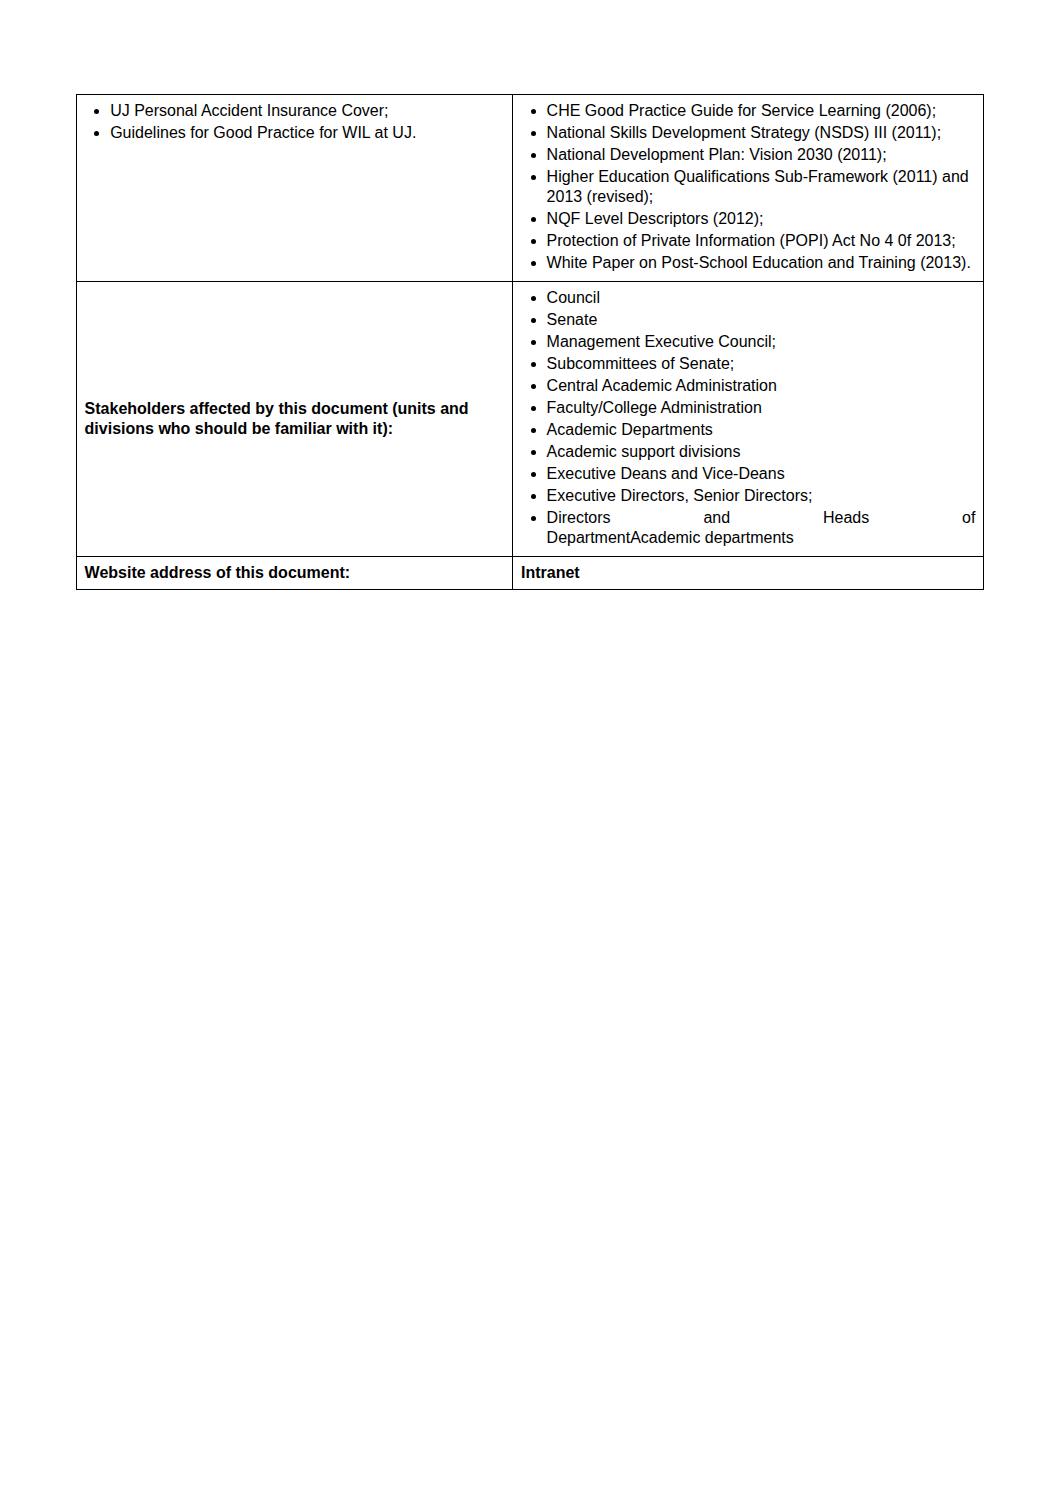| UJ Personal Accident Insurance Cover; Guidelines for Good Practice for WIL at UJ. | CHE Good Practice Guide for Service Learning (2006); National Skills Development Strategy (NSDS) III (2011); National Development Plan: Vision 2030 (2011); Higher Education Qualifications Sub-Framework (2011) and 2013 (revised); NQF Level Descriptors (2012); Protection of Private Information (POPI) Act No 4 0f 2013; White Paper on Post-School Education and Training (2013). |
| Stakeholders affected by this document (units and divisions who should be familiar with it): | Council Senate Management Executive Council; Subcommittees of Senate; Central Academic Administration Faculty/College Administration Academic Departments Academic support divisions Executive Deans and Vice-Deans Executive Directors, Senior Directors; Directors and Heads of DepartmentAcademic departments |
| Website address of this document: | Intranet |